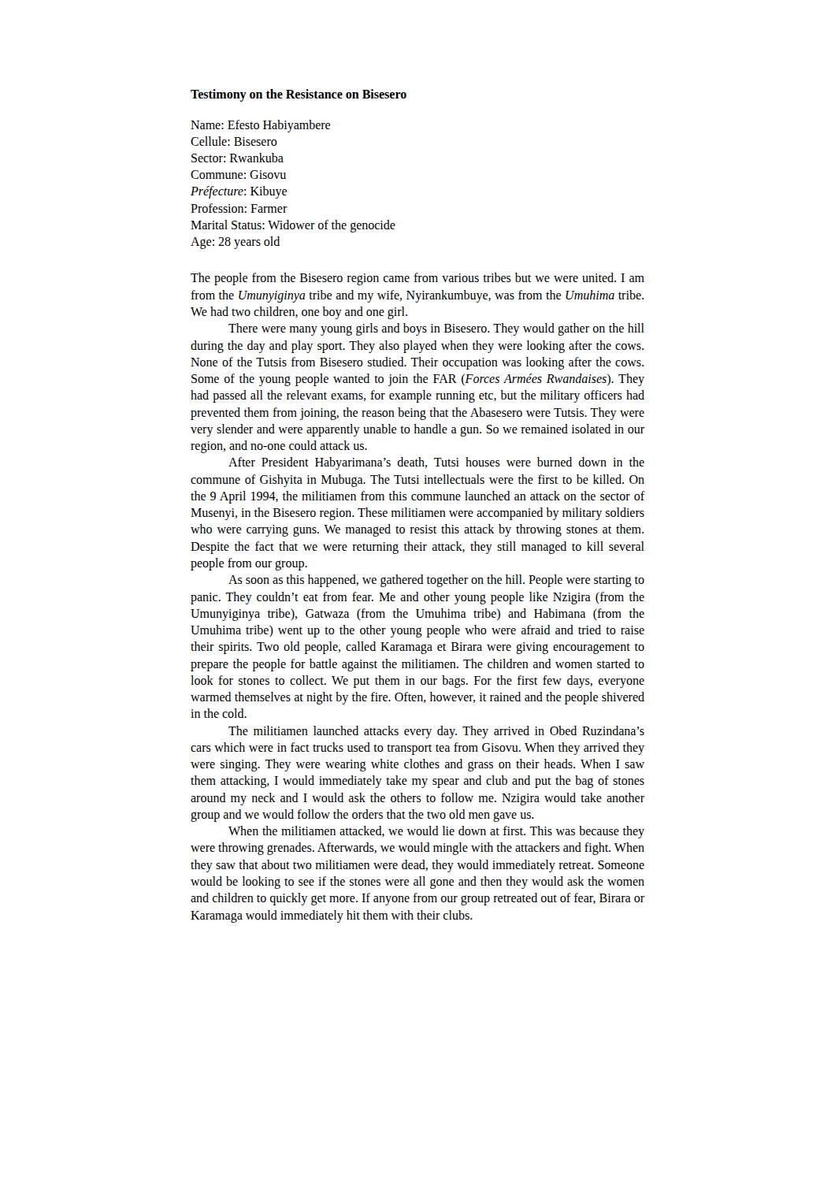Testimony on the Resistance on Bisesero
Name: Efesto Habiyambere
Cellule: Bisesero
Sector: Rwankuba
Commune: Gisovu
Préfecture: Kibuye
Profession: Farmer
Marital Status: Widower of the genocide
Age: 28 years old
The people from the Bisesero region came from various tribes but we were united. I am from the Umunyiginya tribe and my wife, Nyirankumbuye, was from the Umuhima tribe. We had two children, one boy and one girl.
There were many young girls and boys in Bisesero. They would gather on the hill during the day and play sport. They also played when they were looking after the cows. None of the Tutsis from Bisesero studied. Their occupation was looking after the cows. Some of the young people wanted to join the FAR (Forces Armées Rwandaises). They had passed all the relevant exams, for example running etc, but the military officers had prevented them from joining, the reason being that the Abasesero were Tutsis. They were very slender and were apparently unable to handle a gun. So we remained isolated in our region, and no-one could attack us.
After President Habyarimana’s death, Tutsi houses were burned down in the commune of Gishyita in Mubuga. The Tutsi intellectuals were the first to be killed. On the 9 April 1994, the militiamen from this commune launched an attack on the sector of Musenyi, in the Bisesero region. These militiamen were accompanied by military soldiers who were carrying guns. We managed to resist this attack by throwing stones at them. Despite the fact that we were returning their attack, they still managed to kill several people from our group.
As soon as this happened, we gathered together on the hill. People were starting to panic. They couldn’t eat from fear. Me and other young people like Nzigira (from the Umunyiginya tribe), Gatwaza (from the Umuhima tribe) and Habimana (from the Umuhima tribe) went up to the other young people who were afraid and tried to raise their spirits. Two old people, called Karamaga et Birara were giving encouragement to prepare the people for battle against the militiamen. The children and women started to look for stones to collect. We put them in our bags. For the first few days, everyone warmed themselves at night by the fire. Often, however, it rained and the people shivered in the cold.
The militiamen launched attacks every day. They arrived in Obed Ruzindana’s cars which were in fact trucks used to transport tea from Gisovu. When they arrived they were singing. They were wearing white clothes and grass on their heads. When I saw them attacking, I would immediately take my spear and club and put the bag of stones around my neck and I would ask the others to follow me. Nzigira would take another group and we would follow the orders that the two old men gave us.
When the militiamen attacked, we would lie down at first. This was because they were throwing grenades. Afterwards, we would mingle with the attackers and fight. When they saw that about two militiamen were dead, they would immediately retreat. Someone would be looking to see if the stones were all gone and then they would ask the women and children to quickly get more. If anyone from our group retreated out of fear, Birara or Karamaga would immediately hit them with their clubs.